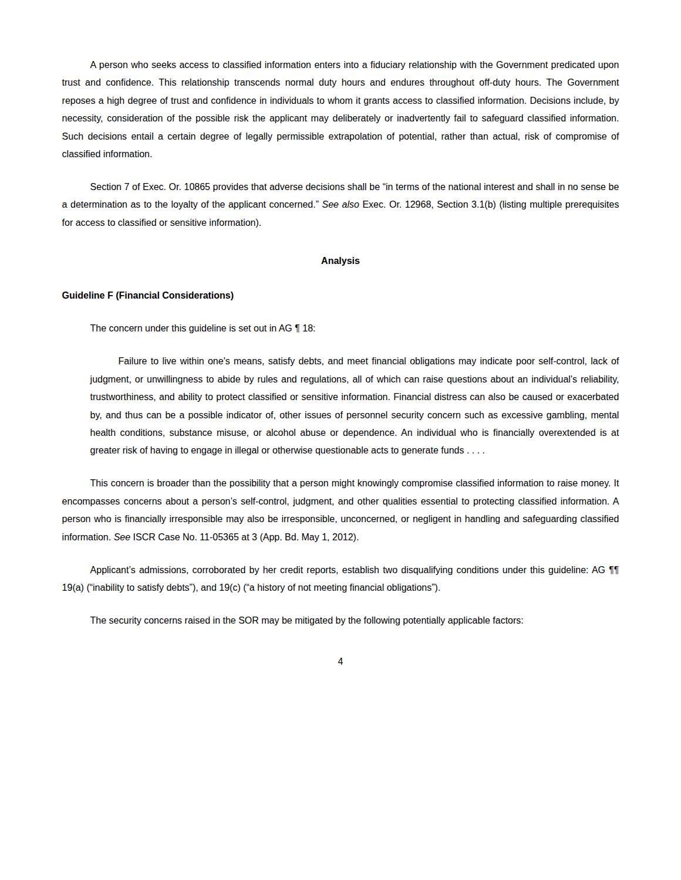A person who seeks access to classified information enters into a fiduciary relationship with the Government predicated upon trust and confidence. This relationship transcends normal duty hours and endures throughout off-duty hours. The Government reposes a high degree of trust and confidence in individuals to whom it grants access to classified information. Decisions include, by necessity, consideration of the possible risk the applicant may deliberately or inadvertently fail to safeguard classified information. Such decisions entail a certain degree of legally permissible extrapolation of potential, rather than actual, risk of compromise of classified information.
Section 7 of Exec. Or. 10865 provides that adverse decisions shall be “in terms of the national interest and shall in no sense be a determination as to the loyalty of the applicant concerned.” See also Exec. Or. 12968, Section 3.1(b) (listing multiple prerequisites for access to classified or sensitive information).
Analysis
Guideline F (Financial Considerations)
The concern under this guideline is set out in AG ¶ 18:
Failure to live within one's means, satisfy debts, and meet financial obligations may indicate poor self-control, lack of judgment, or unwillingness to abide by rules and regulations, all of which can raise questions about an individual's reliability, trustworthiness, and ability to protect classified or sensitive information. Financial distress can also be caused or exacerbated by, and thus can be a possible indicator of, other issues of personnel security concern such as excessive gambling, mental health conditions, substance misuse, or alcohol abuse or dependence. An individual who is financially overextended is at greater risk of having to engage in illegal or otherwise questionable acts to generate funds . . . .
This concern is broader than the possibility that a person might knowingly compromise classified information to raise money. It encompasses concerns about a person’s self-control, judgment, and other qualities essential to protecting classified information. A person who is financially irresponsible may also be irresponsible, unconcerned, or negligent in handling and safeguarding classified information. See ISCR Case No. 11-05365 at 3 (App. Bd. May 1, 2012).
Applicant’s admissions, corroborated by her credit reports, establish two disqualifying conditions under this guideline: AG ¶¶ 19(a) (“inability to satisfy debts”), and 19(c) (“a history of not meeting financial obligations”).
The security concerns raised in the SOR may be mitigated by the following potentially applicable factors:
4